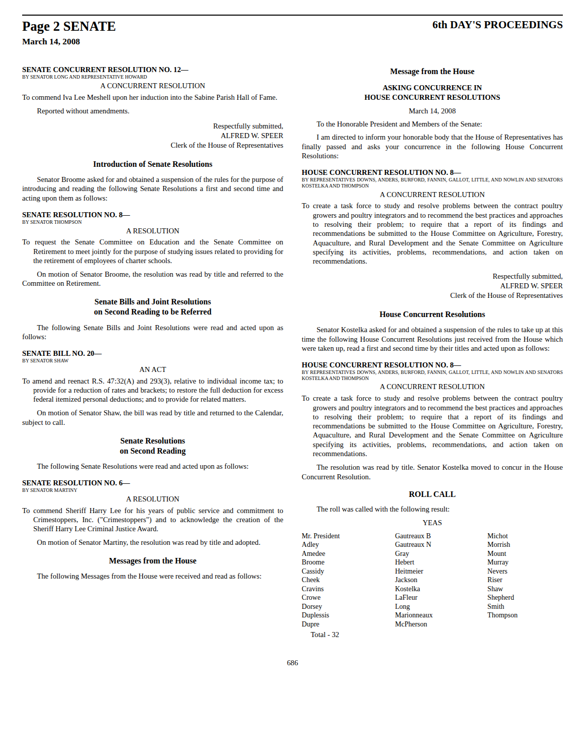Page 2 SENATE
6th DAY'S PROCEEDINGS
March 14, 2008
SENATE CONCURRENT RESOLUTION NO. 12—
BY SENATOR LONG AND REPRESENTATIVE HOWARD
A CONCURRENT RESOLUTION
To commend Iva Lee Meshell upon her induction into the Sabine Parish Hall of Fame.
Reported without amendments.
Respectfully submitted,
ALFRED W. SPEER
Clerk of the House of Representatives
Introduction of Senate Resolutions
Senator Broome asked for and obtained a suspension of the rules for the purpose of introducing and reading the following Senate Resolutions a first and second time and acting upon them as follows:
SENATE RESOLUTION NO. 8—
BY SENATOR THOMPSON
A RESOLUTION
To request the Senate Committee on Education and the Senate Committee on Retirement to meet jointly for the purpose of studying issues related to providing for the retirement of employees of charter schools.
On motion of Senator Broome, the resolution was read by title and referred to the Committee on Retirement.
Senate Bills and Joint Resolutions
on Second Reading to be Referred
The following Senate Bills and Joint Resolutions were read and acted upon as follows:
SENATE BILL NO. 20—
BY SENATOR SHAW
AN ACT
To amend and reenact R.S. 47:32(A) and 293(3), relative to individual income tax; to provide for a reduction of rates and brackets; to restore the full deduction for excess federal itemized personal deductions; and to provide for related matters.
On motion of Senator Shaw, the bill was read by title and returned to the Calendar, subject to call.
Senate Resolutions
on Second Reading
The following Senate Resolutions were read and acted upon as follows:
SENATE RESOLUTION NO. 6—
BY SENATOR MARTINY
A RESOLUTION
To commend Sheriff Harry Lee for his years of public service and commitment to Crimestoppers, Inc. ("Crimestoppers") and to acknowledge the creation of the Sheriff Harry Lee Criminal Justice Award.
On motion of Senator Martiny, the resolution was read by title and adopted.
Messages from the House
The following Messages from the House were received and read as follows:
Message from the House
ASKING CONCURRENCE IN
HOUSE CONCURRENT RESOLUTIONS
March 14, 2008
To the Honorable President and Members of the Senate:
I am directed to inform your honorable body that the House of Representatives has finally passed and asks your concurrence in the following House Concurrent Resolutions:
HOUSE CONCURRENT RESOLUTION NO. 8—
BY REPRESENTATIVES DOWNS, ANDERS, BURFORD, FANNIN, GALLOT, LITTLE, AND NOWLIN AND SENATORS KOSTELKA AND THOMPSON
A CONCURRENT RESOLUTION
To create a task force to study and resolve problems between the contract poultry growers and poultry integrators and to recommend the best practices and approaches to resolving their problem; to require that a report of its findings and recommendations be submitted to the House Committee on Agriculture, Forestry, Aquaculture, and Rural Development and the Senate Committee on Agriculture specifying its activities, problems, recommendations, and action taken on recommendations.
Respectfully submitted,
ALFRED W. SPEER
Clerk of the House of Representatives
House Concurrent Resolutions
Senator Kostelka asked for and obtained a suspension of the rules to take up at this time the following House Concurrent Resolutions just received from the House which were taken up, read a first and second time by their titles and acted upon as follows:
HOUSE CONCURRENT RESOLUTION NO. 8—
BY REPRESENTATIVES DOWNS, ANDERS, BURFORD, FANNIN, GALLOT, LITTLE, AND NOWLIN AND SENATORS KOSTELKA AND THOMPSON
A CONCURRENT RESOLUTION
To create a task force to study and resolve problems between the contract poultry growers and poultry integrators and to recommend the best practices and approaches to resolving their problem; to require that a report of its findings and recommendations be submitted to the House Committee on Agriculture, Forestry, Aquaculture, and Rural Development and the Senate Committee on Agriculture specifying its activities, problems, recommendations, and action taken on recommendations.
The resolution was read by title. Senator Kostelka moved to concur in the House Concurrent Resolution.
ROLL CALL
The roll was called with the following result:
YEAS
| Mr. President | Gautreaux B | Michot |
| Adley | Gautreaux N | Morrish |
| Amedee | Gray | Mount |
| Broome | Hebert | Murray |
| Cassidy | Heitmeier | Nevers |
| Cheek | Jackson | Riser |
| Cravins | Kostelka | Shaw |
| Crowe | LaFleur | Shepherd |
| Dorsey | Long | Smith |
| Duplessis | Marionneaux | Thompson |
| Dupre | McPherson | |
Total - 32
686